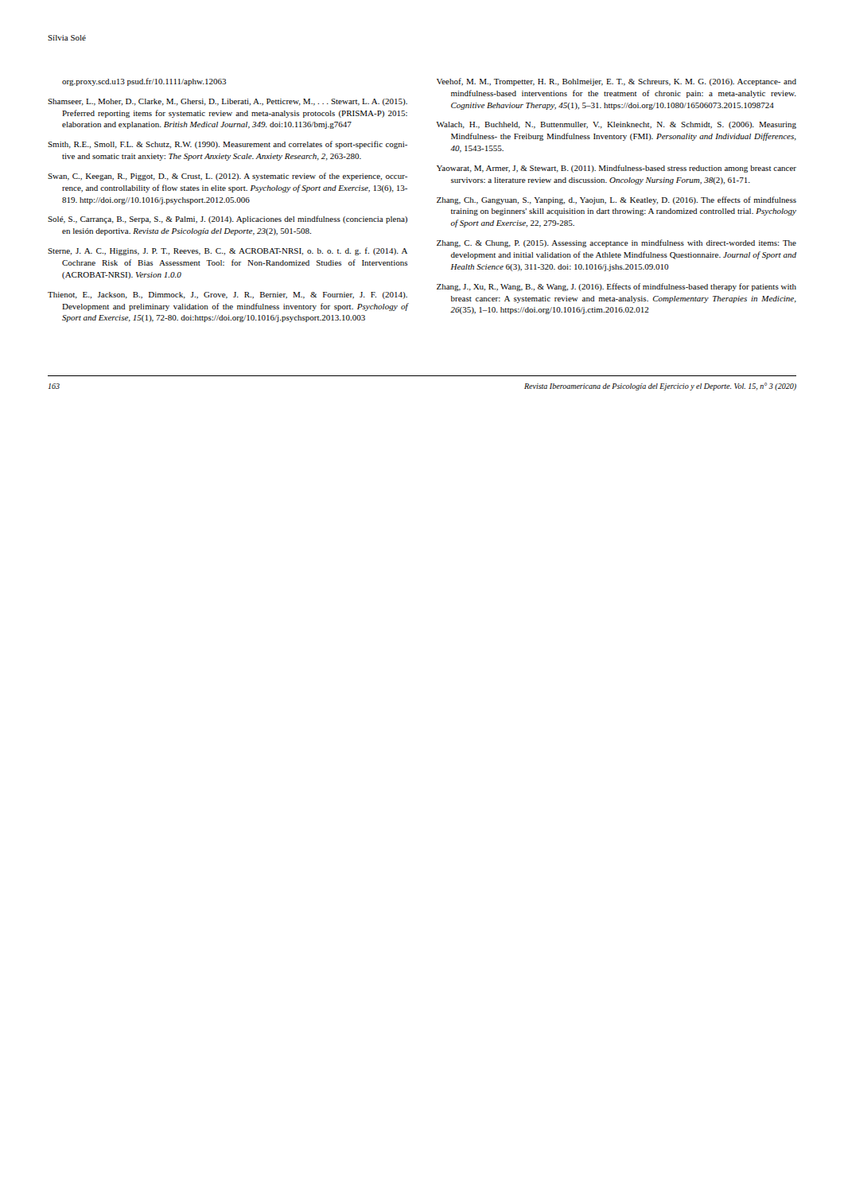Sílvia Solé
org.proxy.scd.u13 psud.fr/10.1111/aphw.12063
Shamseer, L., Moher, D., Clarke, M., Ghersi, D., Liberati, A., Petticrew, M., . . . Stewart, L. A. (2015). Preferred reporting items for systematic review and meta-analysis protocols (PRISMA-P) 2015: elaboration and explanation. British Medical Journal, 349. doi:10.1136/bmj.g7647
Smith, R.E., Smoll, F.L. & Schutz, R.W. (1990). Measurement and correlates of sport-specific cognitive and somatic trait anxiety: The Sport Anxiety Scale. Anxiety Research, 2, 263-280.
Swan, C., Keegan, R., Piggot, D., & Crust, L. (2012). A systematic review of the experience, occurrence, and controllability of flow states in elite sport. Psychology of Sport and Exercise, 13(6), 13-819. http://doi.org//10.1016/j.psychsport.2012.05.006
Solé, S., Carrança, B., Serpa, S., & Palmi, J. (2014). Aplicaciones del mindfulness (conciencia plena) en lesión deportiva. Revista de Psicología del Deporte, 23(2), 501-508.
Sterne, J. A. C., Higgins, J. P. T., Reeves, B. C., & ACROBAT-NRSI, o. b. o. t. d. g. f. (2014). A Cochrane Risk of Bias Assessment Tool: for Non-Randomized Studies of Interventions (ACROBAT-NRSI). Version 1.0.0
Thienot, E., Jackson, B., Dimmock, J., Grove, J. R., Bernier, M., & Fournier, J. F. (2014). Development and preliminary validation of the mindfulness inventory for sport. Psychology of Sport and Exercise, 15(1), 72-80. doi:https://doi.org/10.1016/j.psychsport.2013.10.003
Veehof, M. M., Trompetter, H. R., Bohlmeijer, E. T., & Schreurs, K. M. G. (2016). Acceptance- and mindfulness-based interventions for the treatment of chronic pain: a meta-analytic review. Cognitive Behaviour Therapy, 45(1), 5–31. https://doi.org/10.1080/16506073.2015.1098724
Walach, H., Buchheld, N., Buttenmuller, V., Kleinknecht, N. & Schmidt, S. (2006). Measuring Mindfulness- the Freiburg Mindfulness Inventory (FMI). Personality and Individual Differences, 40, 1543-1555.
Yaowarat, M, Armer, J, & Stewart, B. (2011). Mindfulness-based stress reduction among breast cancer survivors: a literature review and discussion. Oncology Nursing Forum, 38(2), 61-71.
Zhang, Ch., Gangyuan, S., Yanping, d., Yaojun, L. & Keatley, D. (2016). The effects of mindfulness training on beginners' skill acquisition in dart throwing: A randomized controlled trial. Psychology of Sport and Exercise, 22, 279-285.
Zhang, C. & Chung, P. (2015). Assessing acceptance in mindfulness with direct-worded items: The development and initial validation of the Athlete Mindfulness Questionnaire. Journal of Sport and Health Science 6(3), 311-320. doi: 10.1016/j.jshs.2015.09.010
Zhang, J., Xu, R., Wang, B., & Wang, J. (2016). Effects of mindfulness-based therapy for patients with breast cancer: A systematic review and meta-analysis. Complementary Therapies in Medicine, 26(35), 1–10. https://doi.org/10.1016/j.ctim.2016.02.012
163 Revista Iberoamericana de Psicología del Ejercicio y el Deporte. Vol. 15, n° 3 (2020)